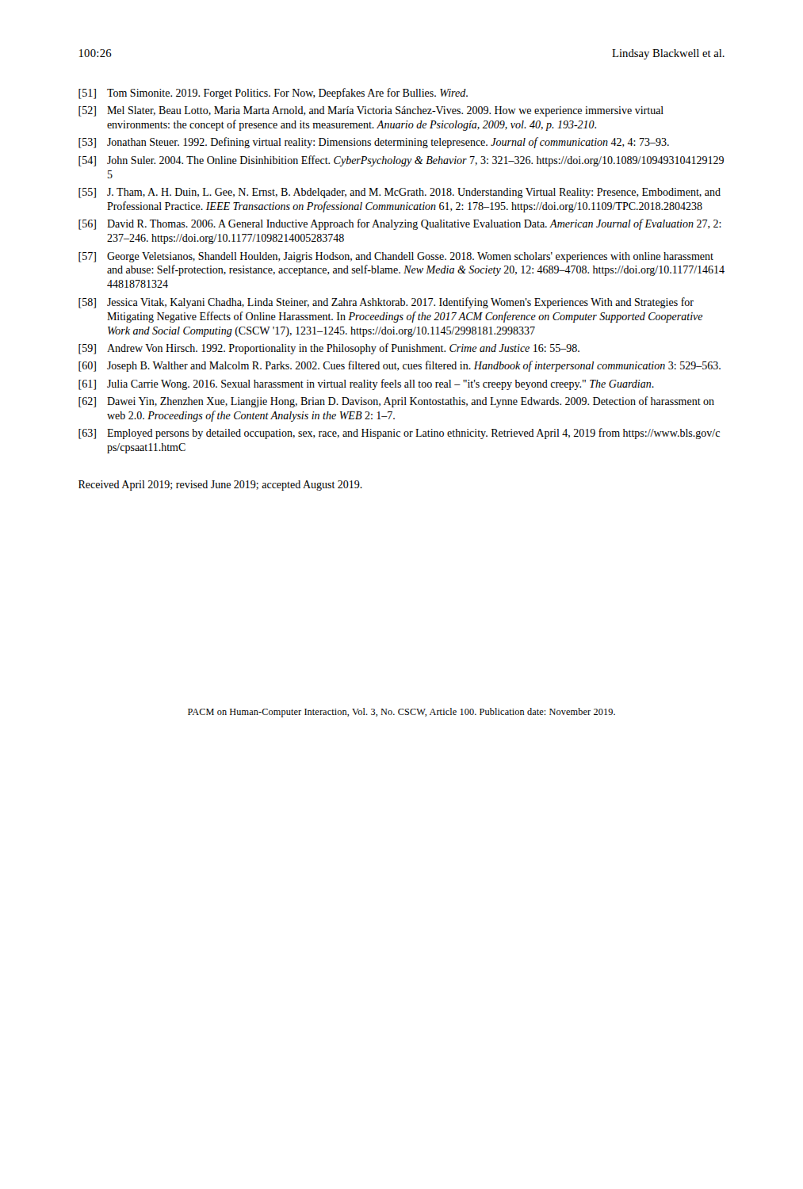100:26 Lindsay Blackwell et al.
Tom Simonite. 2019. Forget Politics. For Now, Deepfakes Are for Bullies. Wired.
Mel Slater, Beau Lotto, Maria Marta Arnold, and María Victoria Sánchez-Vives. 2009. How we experience immersive virtual environments: the concept of presence and its measurement. Anuario de Psicología, 2009, vol. 40, p. 193-210.
Jonathan Steuer. 1992. Defining virtual reality: Dimensions determining telepresence. Journal of communication 42, 4: 73–93.
John Suler. 2004. The Online Disinhibition Effect. CyberPsychology & Behavior 7, 3: 321–326. https://doi.org/10.1089/1094931041291295
J. Tham, A. H. Duin, L. Gee, N. Ernst, B. Abdelqader, and M. McGrath. 2018. Understanding Virtual Reality: Presence, Embodiment, and Professional Practice. IEEE Transactions on Professional Communication 61, 2: 178–195. https://doi.org/10.1109/TPC.2018.2804238
David R. Thomas. 2006. A General Inductive Approach for Analyzing Qualitative Evaluation Data. American Journal of Evaluation 27, 2: 237–246. https://doi.org/10.1177/1098214005283748
George Veletsianos, Shandell Houlden, Jaigris Hodson, and Chandell Gosse. 2018. Women scholars' experiences with online harassment and abuse: Self-protection, resistance, acceptance, and self-blame. New Media & Society 20, 12: 4689–4708. https://doi.org/10.1177/1461444818781324
Jessica Vitak, Kalyani Chadha, Linda Steiner, and Zahra Ashktorab. 2017. Identifying Women's Experiences With and Strategies for Mitigating Negative Effects of Online Harassment. In Proceedings of the 2017 ACM Conference on Computer Supported Cooperative Work and Social Computing (CSCW '17), 1231–1245. https://doi.org/10.1145/2998181.2998337
Andrew Von Hirsch. 1992. Proportionality in the Philosophy of Punishment. Crime and Justice 16: 55–98.
Joseph B. Walther and Malcolm R. Parks. 2002. Cues filtered out, cues filtered in. Handbook of interpersonal communication 3: 529–563.
Julia Carrie Wong. 2016. Sexual harassment in virtual reality feels all too real – "it's creepy beyond creepy." The Guardian.
Dawei Yin, Zhenzhen Xue, Liangjie Hong, Brian D. Davison, April Kontostathis, and Lynne Edwards. 2009. Detection of harassment on web 2.0. Proceedings of the Content Analysis in the WEB 2: 1–7.
Employed persons by detailed occupation, sex, race, and Hispanic or Latino ethnicity. Retrieved April 4, 2019 from https://www.bls.gov/cps/cpsaat11.htmC
Received April 2019; revised June 2019; accepted August 2019.
PACM on Human-Computer Interaction, Vol. 3, No. CSCW, Article 100. Publication date: November 2019.